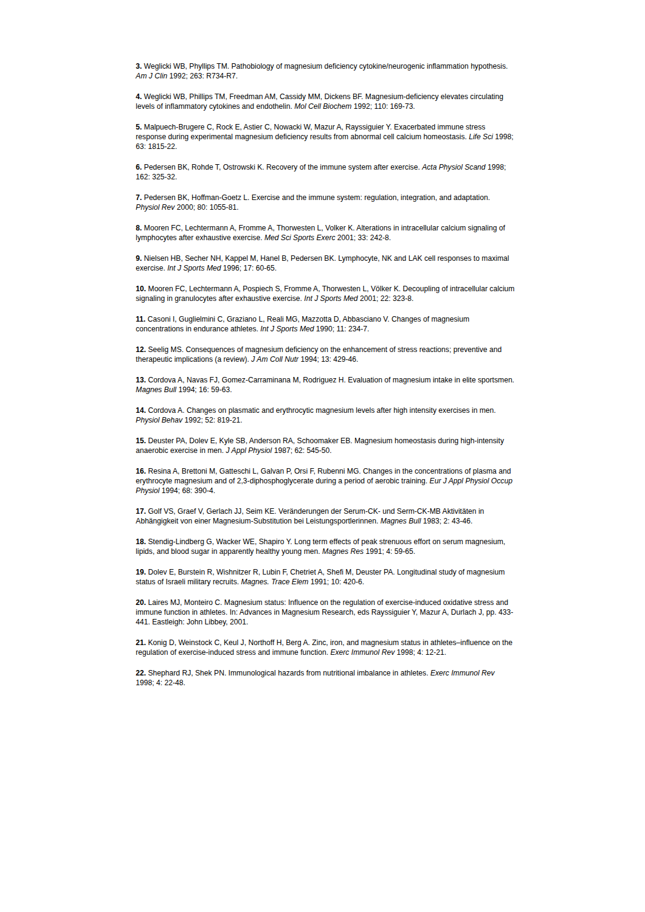3. Weglicki WB, Phyllips TM. Pathobiology of magnesium deficiency cytokine/neurogenic inflammation hypothesis. Am J Clin 1992; 263: R734-R7.
4. Weglicki WB, Phillips TM, Freedman AM, Cassidy MM, Dickens BF. Magnesium-deficiency elevates circulating levels of inflammatory cytokines and endothelin. Mol Cell Biochem 1992; 110: 169-73.
5. Malpuech-Brugere C, Rock E, Astier C, Nowacki W, Mazur A, Rayssiguier Y. Exacerbated immune stress response during experimental magnesium deficiency results from abnormal cell calcium homeostasis. Life Sci 1998; 63: 1815-22.
6. Pedersen BK, Rohde T, Ostrowski K. Recovery of the immune system after exercise. Acta Physiol Scand 1998; 162: 325-32.
7. Pedersen BK, Hoffman-Goetz L. Exercise and the immune system: regulation, integration, and adaptation. Physiol Rev 2000; 80: 1055-81.
8. Mooren FC, Lechtermann A, Fromme A, Thorwesten L, Volker K. Alterations in intracellular calcium signaling of lymphocytes after exhaustive exercise. Med Sci Sports Exerc 2001; 33: 242-8.
9. Nielsen HB, Secher NH, Kappel M, Hanel B, Pedersen BK. Lymphocyte, NK and LAK cell responses to maximal exercise. Int J Sports Med 1996; 17: 60-65.
10. Mooren FC, Lechtermann A, Pospiech S, Fromme A, Thorwesten L, Völker K. Decoupling of intracellular calcium signaling in granulocytes after exhaustive exercise. Int J Sports Med 2001; 22: 323-8.
11. Casoni I, Guglielmini C, Graziano L, Reali MG, Mazzotta D, Abbasciano V. Changes of magnesium concentrations in endurance athletes. Int J Sports Med 1990; 11: 234-7.
12. Seelig MS. Consequences of magnesium deficiency on the enhancement of stress reactions; preventive and therapeutic implications (a review). J Am Coll Nutr 1994; 13: 429-46.
13. Cordova A, Navas FJ, Gomez-Carraminana M, Rodriguez H. Evaluation of magnesium intake in elite sportsmen. Magnes Bull 1994; 16: 59-63.
14. Cordova A. Changes on plasmatic and erythrocytic magnesium levels after high intensity exercises in men. Physiol Behav 1992; 52: 819-21.
15. Deuster PA, Dolev E, Kyle SB, Anderson RA, Schoomaker EB. Magnesium homeostasis during high-intensity anaerobic exercise in men. J Appl Physiol 1987; 62: 545-50.
16. Resina A, Brettoni M, Gatteschi L, Galvan P, Orsi F, Rubenni MG. Changes in the concentrations of plasma and erythrocyte magnesium and of 2,3-diphosphoglycerate during a period of aerobic training. Eur J Appl Physiol Occup Physiol 1994; 68: 390-4.
17. Golf VS, Graef V, Gerlach JJ, Seim KE. Veränderungen der Serum-CK- und Serm-CK-MB Aktivitäten in Abhängigkeit von einer Magnesium-Substitution bei Leistungsportlerinnen. Magnes Bull 1983; 2: 43-46.
18. Stendig-Lindberg G, Wacker WE, Shapiro Y. Long term effects of peak strenuous effort on serum magnesium, lipids, and blood sugar in apparently healthy young men. Magnes Res 1991; 4: 59-65.
19. Dolev E, Burstein R, Wishnitzer R, Lubin F, Chetriet A, Shefi M, Deuster PA. Longitudinal study of magnesium status of Israeli military recruits. Magnes. Trace Elem 1991; 10: 420-6.
20. Laires MJ, Monteiro C. Magnesium status: Influence on the regulation of exercise-induced oxidative stress and immune function in athletes. In: Advances in Magnesium Research, eds Rayssiguier Y, Mazur A, Durlach J, pp. 433-441. Eastleigh: John Libbey, 2001.
21. Konig D, Weinstock C, Keul J, Northoff H, Berg A. Zinc, iron, and magnesium status in athletes–influence on the regulation of exercise-induced stress and immune function. Exerc Immunol Rev 1998; 4: 12-21.
22. Shephard RJ, Shek PN. Immunological hazards from nutritional imbalance in athletes. Exerc Immunol Rev 1998; 4: 22-48.